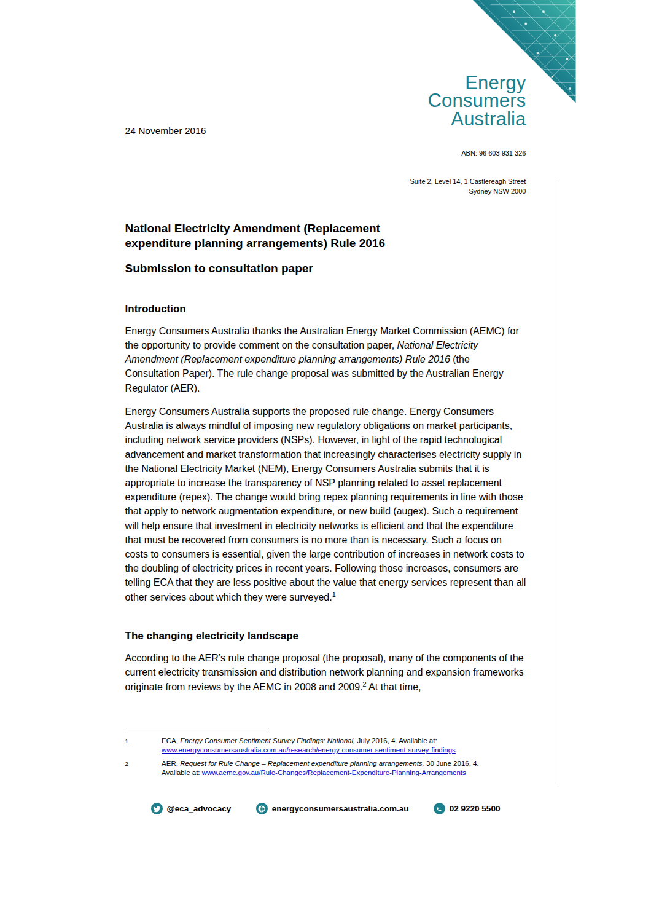Energy Consumers Australia
24 November 2016
ABN: 96 603 931 326
Suite 2, Level 14, 1 Castlereagh Street
Sydney NSW 2000
National Electricity Amendment (Replacement
expenditure planning arrangements) Rule 2016
Submission to consultation paper
Introduction
Energy Consumers Australia thanks the Australian Energy Market Commission (AEMC) for the opportunity to provide comment on the consultation paper, National Electricity Amendment (Replacement expenditure planning arrangements) Rule 2016 (the Consultation Paper). The rule change proposal was submitted by the Australian Energy Regulator (AER).
Energy Consumers Australia supports the proposed rule change. Energy Consumers Australia is always mindful of imposing new regulatory obligations on market participants, including network service providers (NSPs). However, in light of the rapid technological advancement and market transformation that increasingly characterises electricity supply in the National Electricity Market (NEM), Energy Consumers Australia submits that it is appropriate to increase the transparency of NSP planning related to asset replacement expenditure (repex). The change would bring repex planning requirements in line with those that apply to network augmentation expenditure, or new build (augex). Such a requirement will help ensure that investment in electricity networks is efficient and that the expenditure that must be recovered from consumers is no more than is necessary. Such a focus on costs to consumers is essential, given the large contribution of increases in network costs to the doubling of electricity prices in recent years. Following those increases, consumers are telling ECA that they are less positive about the value that energy services represent than all other services about which they were surveyed.1
The changing electricity landscape
According to the AER’s rule change proposal (the proposal), many of the components of the current electricity transmission and distribution network planning and expansion frameworks originate from reviews by the AEMC in 2008 and 2009.2 At that time,
1
ECA, Energy Consumer Sentiment Survey Findings: National, July 2016, 4. Available at:
www.energyconsumersaustralia.com.au/research/energy-consumer-sentiment-survey-findings
2
AER, Request for Rule Change – Replacement expenditure planning arrangements, 30 June 2016, 4.
Available at: www.aemc.gov.au/Rule-Changes/Replacement-Expenditure-Planning-Arrangements
@eca_advocacy
energyconsumersaustralia.com.au
02 9220 5500